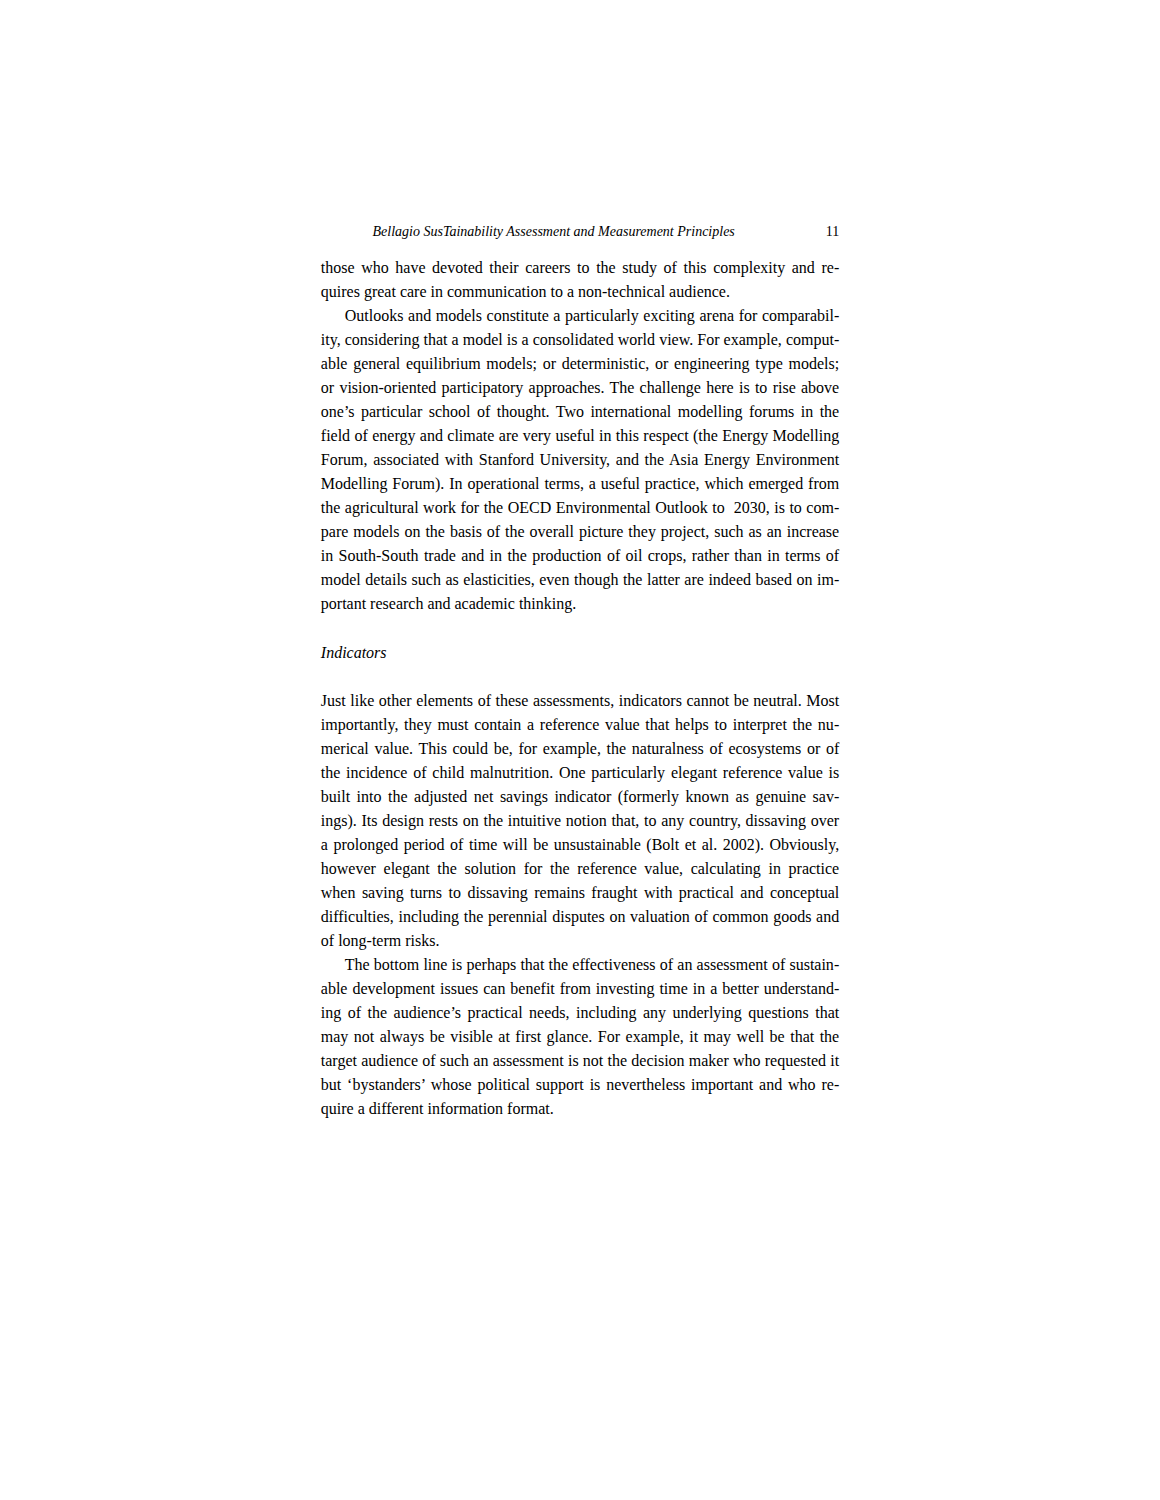Bellagio SusTainability Assessment and Measurement Principles11
those who have devoted their careers to the study of this complexity and requires great care in communication to a non-technical audience.
Outlooks and models constitute a particularly exciting arena for comparability, considering that a model is a consolidated world view. For example, computable general equilibrium models; or deterministic, or engineering type models; or vision-oriented participatory approaches. The challenge here is to rise above one’s particular school of thought. Two international modelling forums in the field of energy and climate are very useful in this respect (the Energy Modelling Forum, associated with Stanford University, and the Asia Energy Environment Modelling Forum). In operational terms, a useful practice, which emerged from the agricultural work for the OECD Environmental Outlook to 2030, is to compare models on the basis of the overall picture they project, such as an increase in South-South trade and in the production of oil crops, rather than in terms of model details such as elasticities, even though the latter are indeed based on important research and academic thinking.
Indicators
Just like other elements of these assessments, indicators cannot be neutral. Most importantly, they must contain a reference value that helps to interpret the numerical value. This could be, for example, the naturalness of ecosystems or of the incidence of child malnutrition. One particularly elegant reference value is built into the adjusted net savings indicator (formerly known as genuine savings). Its design rests on the intuitive notion that, to any country, dissaving over a prolonged period of time will be unsustainable (Bolt et al. 2002). Obviously, however elegant the solution for the reference value, calculating in practice when saving turns to dissaving remains fraught with practical and conceptual difficulties, including the perennial disputes on valuation of common goods and of long-term risks.
The bottom line is perhaps that the effectiveness of an assessment of sustainable development issues can benefit from investing time in a better understanding of the audience’s practical needs, including any underlying questions that may not always be visible at first glance. For example, it may well be that the target audience of such an assessment is not the decision maker who requested it but ‘bystanders’ whose political support is nevertheless important and who require a different information format.